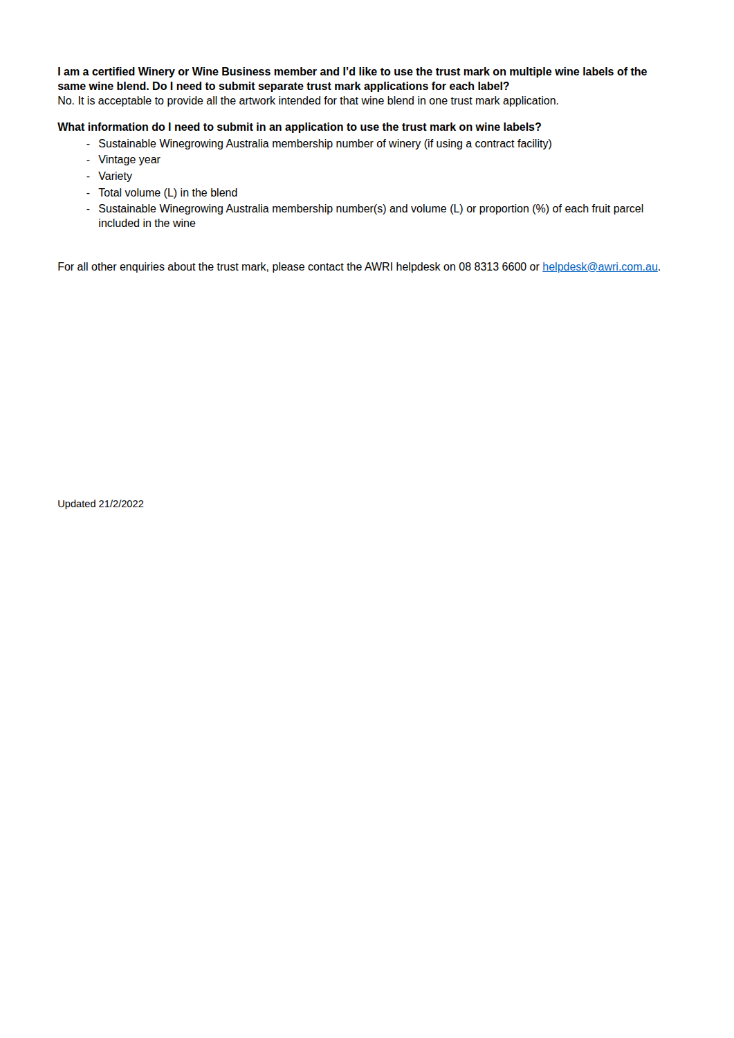I am a certified Winery or Wine Business member and I’d like to use the trust mark on multiple wine labels of the same wine blend. Do I need to submit separate trust mark applications for each label?
No. It is acceptable to provide all the artwork intended for that wine blend in one trust mark application.
What information do I need to submit in an application to use the trust mark on wine labels?
Sustainable Winegrowing Australia membership number of winery (if using a contract facility)
Vintage year
Variety
Total volume (L) in the blend
Sustainable Winegrowing Australia membership number(s) and volume (L) or proportion (%) of each fruit parcel included in the wine
For all other enquiries about the trust mark, please contact the AWRI helpdesk on 08 8313 6600 or helpdesk@awri.com.au.
Updated 21/2/2022